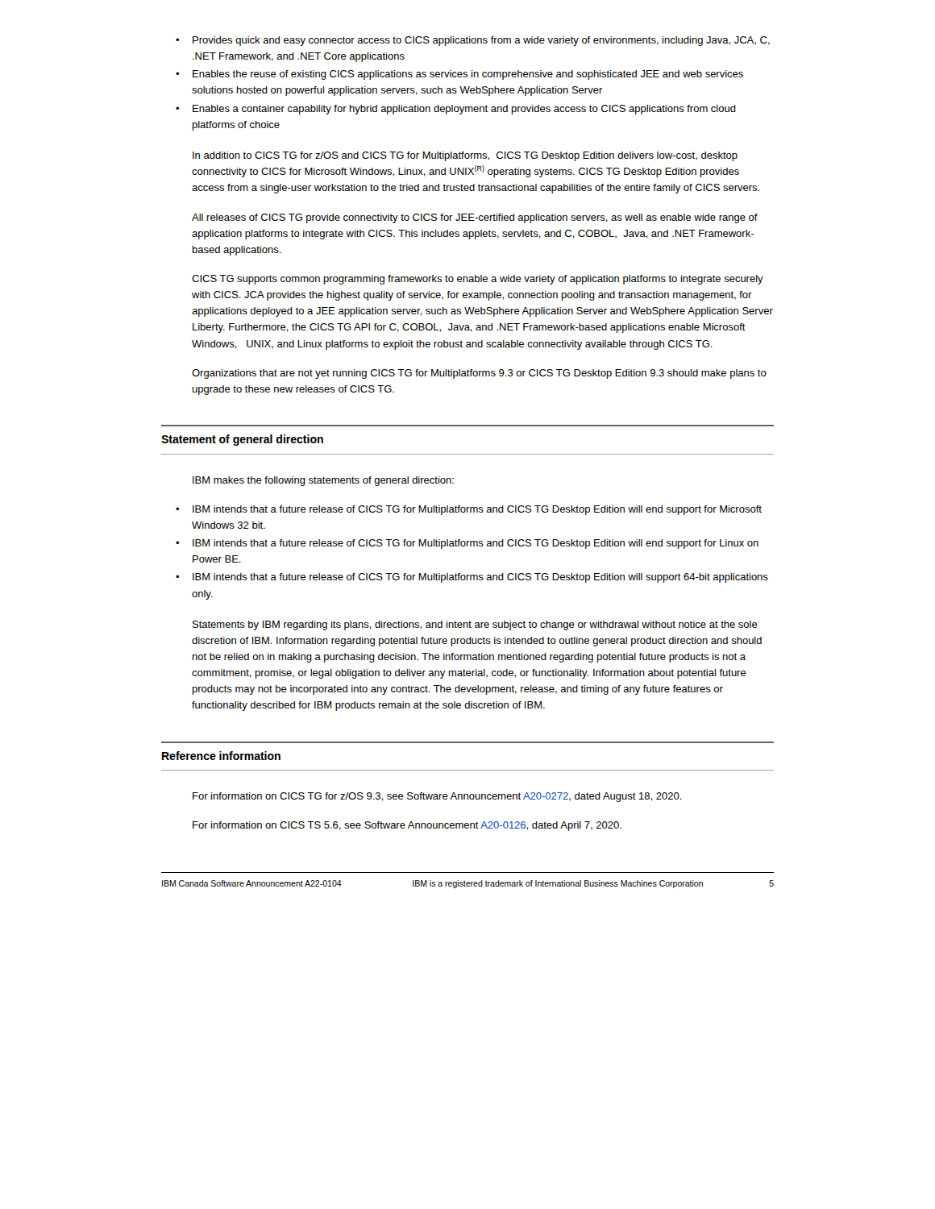Provides quick and easy connector access to CICS applications from a wide variety of environments, including Java, JCA, C, .NET Framework, and .NET Core applications
Enables the reuse of existing CICS applications as services in comprehensive and sophisticated JEE and web services solutions hosted on powerful application servers, such as WebSphere Application Server
Enables a container capability for hybrid application deployment and provides access to CICS applications from cloud platforms of choice
In addition to CICS TG for z/OS and CICS TG for Multiplatforms, CICS TG Desktop Edition delivers low-cost, desktop connectivity to CICS for Microsoft Windows, Linux, and UNIX(R) operating systems. CICS TG Desktop Edition provides access from a single-user workstation to the tried and trusted transactional capabilities of the entire family of CICS servers.
All releases of CICS TG provide connectivity to CICS for JEE-certified application servers, as well as enable wide range of application platforms to integrate with CICS. This includes applets, servlets, and C, COBOL, Java, and .NET Framework-based applications.
CICS TG supports common programming frameworks to enable a wide variety of application platforms to integrate securely with CICS. JCA provides the highest quality of service, for example, connection pooling and transaction management, for applications deployed to a JEE application server, such as WebSphere Application Server and WebSphere Application Server Liberty. Furthermore, the CICS TG API for C, COBOL, Java, and .NET Framework-based applications enable Microsoft Windows, UNIX, and Linux platforms to exploit the robust and scalable connectivity available through CICS TG.
Organizations that are not yet running CICS TG for Multiplatforms 9.3 or CICS TG Desktop Edition 9.3 should make plans to upgrade to these new releases of CICS TG.
Statement of general direction
IBM makes the following statements of general direction:
IBM intends that a future release of CICS TG for Multiplatforms and CICS TG Desktop Edition will end support for Microsoft Windows 32 bit.
IBM intends that a future release of CICS TG for Multiplatforms and CICS TG Desktop Edition will end support for Linux on Power BE.
IBM intends that a future release of CICS TG for Multiplatforms and CICS TG Desktop Edition will support 64-bit applications only.
Statements by IBM regarding its plans, directions, and intent are subject to change or withdrawal without notice at the sole discretion of IBM. Information regarding potential future products is intended to outline general product direction and should not be relied on in making a purchasing decision. The information mentioned regarding potential future products is not a commitment, promise, or legal obligation to deliver any material, code, or functionality. Information about potential future products may not be incorporated into any contract. The development, release, and timing of any future features or functionality described for IBM products remain at the sole discretion of IBM.
Reference information
For information on CICS TG for z/OS 9.3, see Software Announcement A20-0272, dated August 18, 2020.
For information on CICS TS 5.6, see Software Announcement A20-0126, dated April 7, 2020.
IBM Canada Software Announcement A22-0104 IBM is a registered trademark of International Business Machines Corporation 5